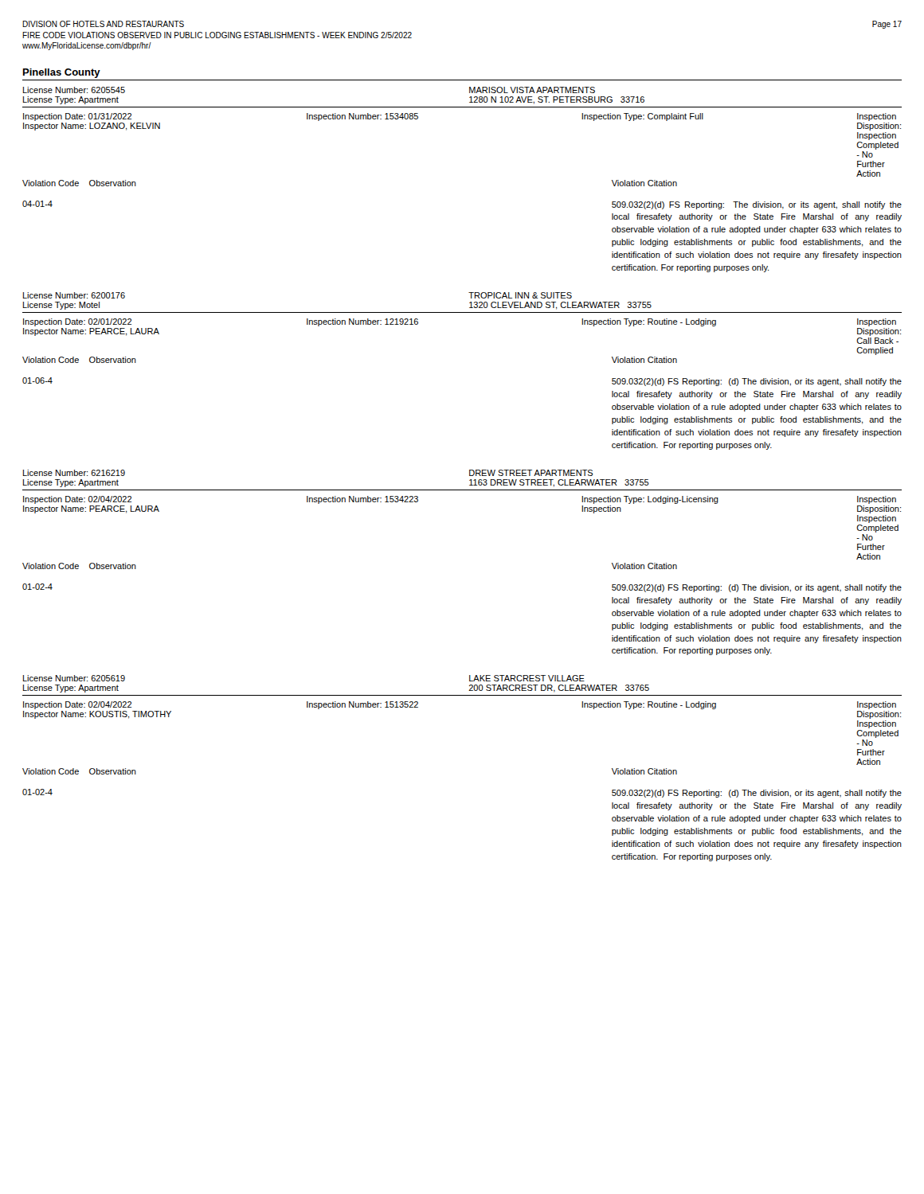DIVISION OF HOTELS AND RESTAURANTS
FIRE CODE VIOLATIONS OBSERVED IN PUBLIC LODGING ESTABLISHMENTS - WEEK ENDING 2/5/2022
www.MyFloridaLicense.com/dbpr/hr/
Page 17
Pinellas County
| License Number: 6205545 | MARISOL VISTA APARTMENTS |
| License Type: Apartment | 1280 N 102 AVE, ST. PETERSBURG 33716 |
| Inspection Date: 01/31/2022 Inspector Name: LOZANO, KELVIN | Inspection Number: 1534085 | Inspection Type: Complaint Full | Inspection Disposition: Inspection Completed - No Further Action |
| Violation Code Observation | | Violation Citation |
| 04-01-4 | | 509.032(2)(d) FS Reporting: The division, or its agent, shall notify the local firesafety authority or the State Fire Marshal of any readily observable violation of a rule adopted under chapter 633 which relates to public lodging establishments or public food establishments, and the identification of such violation does not require any firesafety inspection certification. For reporting purposes only. |
| License Number: 6200176 | TROPICAL INN & SUITES |
| License Type: Motel | 1320 CLEVELAND ST, CLEARWATER 33755 |
| Inspection Date: 02/01/2022 Inspector Name: PEARCE, LAURA | Inspection Number: 1219216 | Inspection Type: Routine - Lodging | Inspection Disposition: Call Back - Complied |
| Violation Code Observation | | Violation Citation |
| 01-06-4 | | 509.032(2)(d) FS Reporting: (d) The division, or its agent, shall notify the local firesafety authority or the State Fire Marshal of any readily observable violation of a rule adopted under chapter 633 which relates to public lodging establishments or public food establishments, and the identification of such violation does not require any firesafety inspection certification. For reporting purposes only. |
| License Number: 6216219 | DREW STREET APARTMENTS |
| License Type: Apartment | 1163 DREW STREET, CLEARWATER 33755 |
| Inspection Date: 02/04/2022 Inspector Name: PEARCE, LAURA | Inspection Number: 1534223 | Inspection Type: Lodging-Licensing Inspection | Inspection Disposition: Inspection Completed - No Further Action |
| Violation Code Observation | | Violation Citation |
| 01-02-4 | | 509.032(2)(d) FS Reporting: (d) The division, or its agent, shall notify the local firesafety authority or the State Fire Marshal of any readily observable violation of a rule adopted under chapter 633 which relates to public lodging establishments or public food establishments, and the identification of such violation does not require any firesafety inspection certification. For reporting purposes only. |
| License Number: 6205619 | LAKE STARCREST VILLAGE |
| License Type: Apartment | 200 STARCREST DR, CLEARWATER 33765 |
| Inspection Date: 02/04/2022 Inspector Name: KOUSTIS, TIMOTHY | Inspection Number: 1513522 | Inspection Type: Routine - Lodging | Inspection Disposition: Inspection Completed - No Further Action |
| Violation Code Observation | | Violation Citation |
| 01-02-4 | | 509.032(2)(d) FS Reporting: (d) The division, or its agent, shall notify the local firesafety authority or the State Fire Marshal of any readily observable violation of a rule adopted under chapter 633 which relates to public lodging establishments or public food establishments, and the identification of such violation does not require any firesafety inspection certification. For reporting purposes only. |